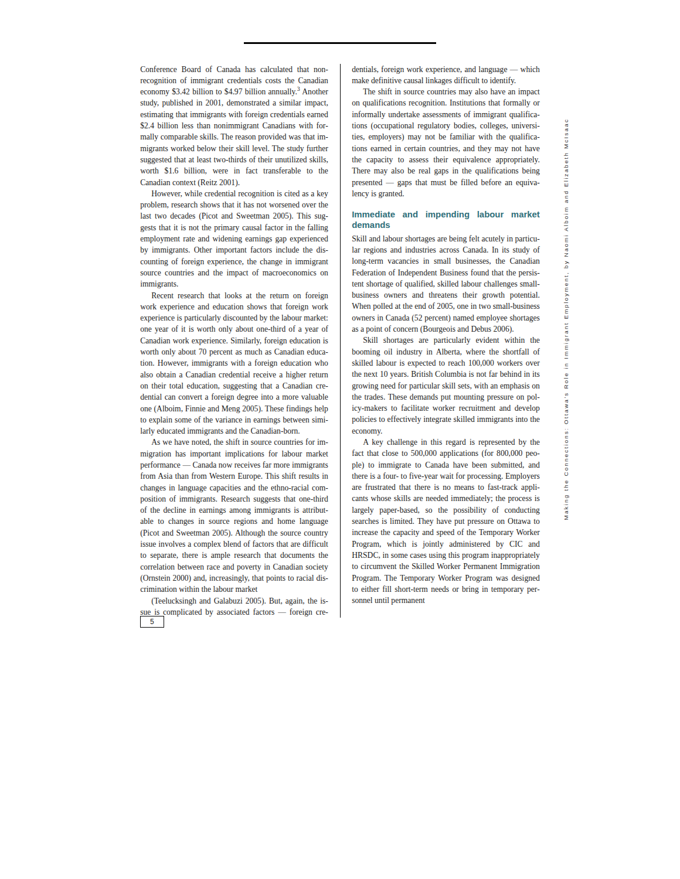Making the Connections: Ottawa’s Role in Immigrant Employment, by Naomi Alboim and Elizabeth McIsaac
Conference Board of Canada has calculated that non-recognition of immigrant credentials costs the Canadian economy $3.42 billion to $4.97 billion annually.3 Another study, published in 2001, demonstrated a similar impact, estimating that immigrants with foreign credentials earned $2.4 billion less than nonimmigrant Canadians with formally comparable skills. The reason provided was that immigrants worked below their skill level. The study further suggested that at least two-thirds of their unutilized skills, worth $1.6 billion, were in fact transferable to the Canadian context (Reitz 2001).
However, while credential recognition is cited as a key problem, research shows that it has not worsened over the last two decades (Picot and Sweetman 2005). This suggests that it is not the primary causal factor in the falling employment rate and widening earnings gap experienced by immigrants. Other important factors include the discounting of foreign experience, the change in immigrant source countries and the impact of macroeconomics on immigrants.
Recent research that looks at the return on foreign work experience and education shows that foreign work experience is particularly discounted by the labour market: one year of it is worth only about one-third of a year of Canadian work experience. Similarly, foreign education is worth only about 70 percent as much as Canadian education. However, immigrants with a foreign education who also obtain a Canadian credential receive a higher return on their total education, suggesting that a Canadian credential can convert a foreign degree into a more valuable one (Alboim, Finnie and Meng 2005). These findings help to explain some of the variance in earnings between similarly educated immigrants and the Canadian-born.
As we have noted, the shift in source countries for immigration has important implications for labour market performance — Canada now receives far more immigrants from Asia than from Western Europe. This shift results in changes in language capacities and the ethno-racial composition of immigrants. Research suggests that one-third of the decline in earnings among immigrants is attributable to changes in source regions and home language (Picot and Sweetman 2005). Although the source country issue involves a complex blend of factors that are difficult to separate, there is ample research that documents the correlation between race and poverty in Canadian society (Ornstein 2000) and, increasingly, that points to racial discrimination within the labour market
(Teelucksingh and Galabuzi 2005). But, again, the issue is complicated by associated factors — foreign credentials, foreign work experience, and language — which make definitive causal linkages difficult to identify.
The shift in source countries may also have an impact on qualifications recognition. Institutions that formally or informally undertake assessments of immigrant qualifications (occupational regulatory bodies, colleges, universities, employers) may not be familiar with the qualifications earned in certain countries, and they may not have the capacity to assess their equivalence appropriately. There may also be real gaps in the qualifications being presented — gaps that must be filled before an equivalency is granted.
Immediate and impending labour market demands
Skill and labour shortages are being felt acutely in particular regions and industries across Canada. In its study of long-term vacancies in small businesses, the Canadian Federation of Independent Business found that the persistent shortage of qualified, skilled labour challenges small-business owners and threatens their growth potential. When polled at the end of 2005, one in two small-business owners in Canada (52 percent) named employee shortages as a point of concern (Bourgeois and Debus 2006).
Skill shortages are particularly evident within the booming oil industry in Alberta, where the shortfall of skilled labour is expected to reach 100,000 workers over the next 10 years. British Columbia is not far behind in its growing need for particular skill sets, with an emphasis on the trades. These demands put mounting pressure on policy-makers to facilitate worker recruitment and develop policies to effectively integrate skilled immigrants into the economy.
A key challenge in this regard is represented by the fact that close to 500,000 applications (for 800,000 people) to immigrate to Canada have been submitted, and there is a four- to five-year wait for processing. Employers are frustrated that there is no means to fast-track applicants whose skills are needed immediately; the process is largely paper-based, so the possibility of conducting searches is limited. They have put pressure on Ottawa to increase the capacity and speed of the Temporary Worker Program, which is jointly administered by CIC and HRSDC, in some cases using this program inappropriately to circumvent the Skilled Worker Permanent Immigration Program. The Temporary Worker Program was designed to either fill short-term needs or bring in temporary personnel until permanent
5